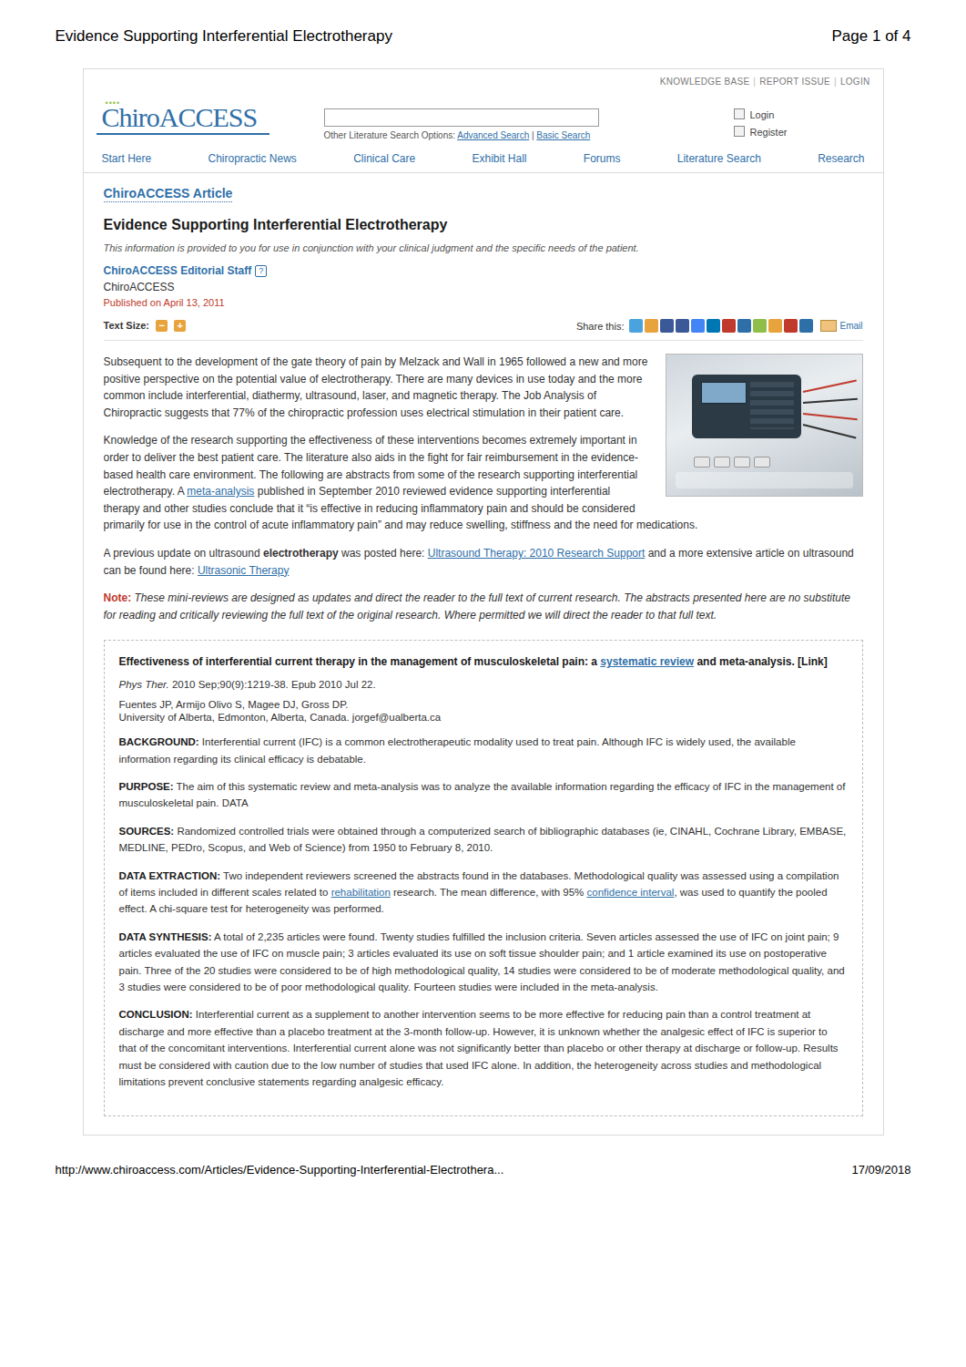Evidence Supporting Interferential Electrotherapy
Page 1 of 4
KNOWLEDGE BASE|REPORT ISSUE|LOGIN
••••
Chiro ACCESS
Other Literature Search Options: Advanced Search | Basic Search
Login
Register
Start Here Chiropractic News Clinical Care Exhibit Hall Forums Literature Search Research
ChiroACCESS Article
Evidence Supporting Interferential Electrotherapy
This information is provided to you for use in conjunction with your clinical judgment and the specific needs of the patient.
ChiroACCESS Editorial Staff?
ChiroACCESS
Published on April 13, 2011
Text Size: − +
Share this: Email
Subsequent to the development of the gate theory of pain by Melzack and Wall in 1965 followed a new and more positive perspective on the potential value of electrotherapy. There are many devices in use today and the more common include interferential, diathermy, ultrasound, laser, and magnetic therapy. The Job Analysis of Chiropractic suggests that 77% of the chiropractic profession uses electrical stimulation in their patient care.
Knowledge of the research supporting the effectiveness of these interventions becomes extremely important in order to deliver the best patient care. The literature also aids in the fight for fair reimbursement in the evidence-based health care environment. The following are abstracts from some of the research supporting interferential electrotherapy. A meta-analysis published in September 2010 reviewed evidence supporting interferential therapy and other studies conclude that it “is effective in reducing inflammatory pain and should be considered primarily for use in the control of acute inflammatory pain” and may reduce swelling, stiffness and the need for medications.
A previous update on ultrasound electrotherapy was posted here: Ultrasound Therapy: 2010 Research Support and a more extensive article on ultrasound can be found here: Ultrasonic Therapy
Note: These mini-reviews are designed as updates and direct the reader to the full text of current research. The abstracts presented here are no substitute for reading and critically reviewing the full text of the original research. Where permitted we will direct the reader to that full text.
Effectiveness of interferential current therapy in the management of musculoskeletal pain: a systematic review and meta-analysis. [Link]
Phys Ther. 2010 Sep;90(9):1219-38. Epub 2010 Jul 22.
Fuentes JP, Armijo Olivo S, Magee DJ, Gross DP.
University of Alberta, Edmonton, Alberta, Canada. jorgef@ualberta.ca
BACKGROUND: Interferential current (IFC) is a common electrotherapeutic modality used to treat pain. Although IFC is widely used, the available information regarding its clinical efficacy is debatable.
PURPOSE: The aim of this systematic review and meta-analysis was to analyze the available information regarding the efficacy of IFC in the management of musculoskeletal pain. DATA
SOURCES: Randomized controlled trials were obtained through a computerized search of bibliographic databases (ie, CINAHL, Cochrane Library, EMBASE, MEDLINE, PEDro, Scopus, and Web of Science) from 1950 to February 8, 2010.
DATA EXTRACTION: Two independent reviewers screened the abstracts found in the databases. Methodological quality was assessed using a compilation of items included in different scales related to rehabilitation research. The mean difference, with 95% confidence interval, was used to quantify the pooled effect. A chi-square test for heterogeneity was performed.
DATA SYNTHESIS: A total of 2,235 articles were found. Twenty studies fulfilled the inclusion criteria. Seven articles assessed the use of IFC on joint pain; 9 articles evaluated the use of IFC on muscle pain; 3 articles evaluated its use on soft tissue shoulder pain; and 1 article examined its use on postoperative pain. Three of the 20 studies were considered to be of high methodological quality, 14 studies were considered to be of moderate methodological quality, and 3 studies were considered to be of poor methodological quality. Fourteen studies were included in the meta-analysis.
CONCLUSION: Interferential current as a supplement to another intervention seems to be more effective for reducing pain than a control treatment at discharge and more effective than a placebo treatment at the 3-month follow-up. However, it is unknown whether the analgesic effect of IFC is superior to that of the concomitant interventions. Interferential current alone was not significantly better than placebo or other therapy at discharge or follow-up. Results must be considered with caution due to the low number of studies that used IFC alone. In addition, the heterogeneity across studies and methodological limitations prevent conclusive statements regarding analgesic efficacy.
http://www.chiroaccess.com/Articles/Evidence-Supporting-Interferential-Electrothera...
17/09/2018